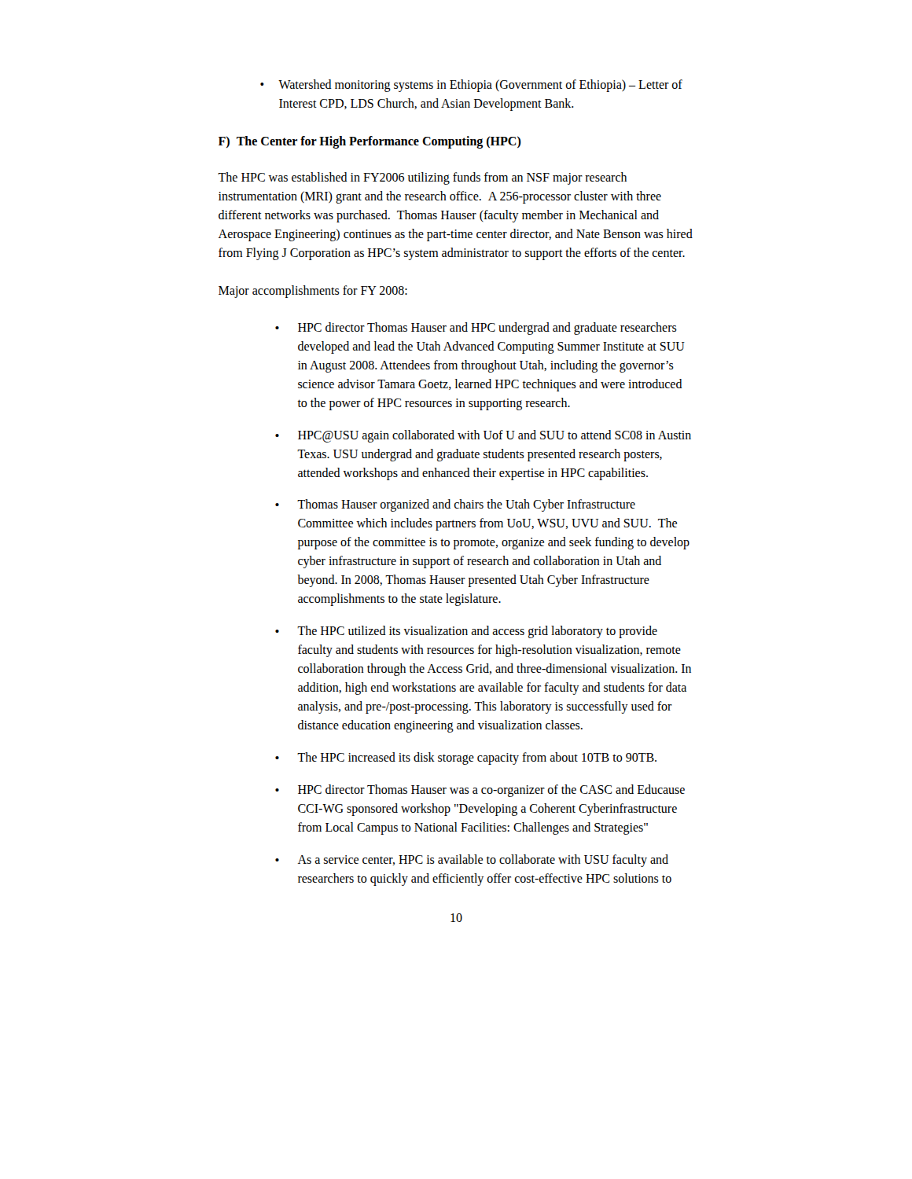Watershed monitoring systems in Ethiopia (Government of Ethiopia) – Letter of Interest CPD, LDS Church, and Asian Development Bank.
F) The Center for High Performance Computing (HPC)
The HPC was established in FY2006 utilizing funds from an NSF major research instrumentation (MRI) grant and the research office. A 256-processor cluster with three different networks was purchased. Thomas Hauser (faculty member in Mechanical and Aerospace Engineering) continues as the part-time center director, and Nate Benson was hired from Flying J Corporation as HPC’s system administrator to support the efforts of the center.
Major accomplishments for FY 2008:
HPC director Thomas Hauser and HPC undergrad and graduate researchers developed and lead the Utah Advanced Computing Summer Institute at SUU in August 2008. Attendees from throughout Utah, including the governor’s science advisor Tamara Goetz, learned HPC techniques and were introduced to the power of HPC resources in supporting research.
HPC@USU again collaborated with Uof U and SUU to attend SC08 in Austin Texas. USU undergrad and graduate students presented research posters, attended workshops and enhanced their expertise in HPC capabilities.
Thomas Hauser organized and chairs the Utah Cyber Infrastructure Committee which includes partners from UoU, WSU, UVU and SUU. The purpose of the committee is to promote, organize and seek funding to develop cyber infrastructure in support of research and collaboration in Utah and beyond. In 2008, Thomas Hauser presented Utah Cyber Infrastructure accomplishments to the state legislature.
The HPC utilized its visualization and access grid laboratory to provide faculty and students with resources for high-resolution visualization, remote collaboration through the Access Grid, and three-dimensional visualization. In addition, high end workstations are available for faculty and students for data analysis, and pre-/post-processing. This laboratory is successfully used for distance education engineering and visualization classes.
The HPC increased its disk storage capacity from about 10TB to 90TB.
HPC director Thomas Hauser was a co-organizer of the CASC and Educause CCI-WG sponsored workshop "Developing a Coherent Cyberinfrastructure from Local Campus to National Facilities: Challenges and Strategies"
As a service center, HPC is available to collaborate with USU faculty and researchers to quickly and efficiently offer cost-effective HPC solutions to
10